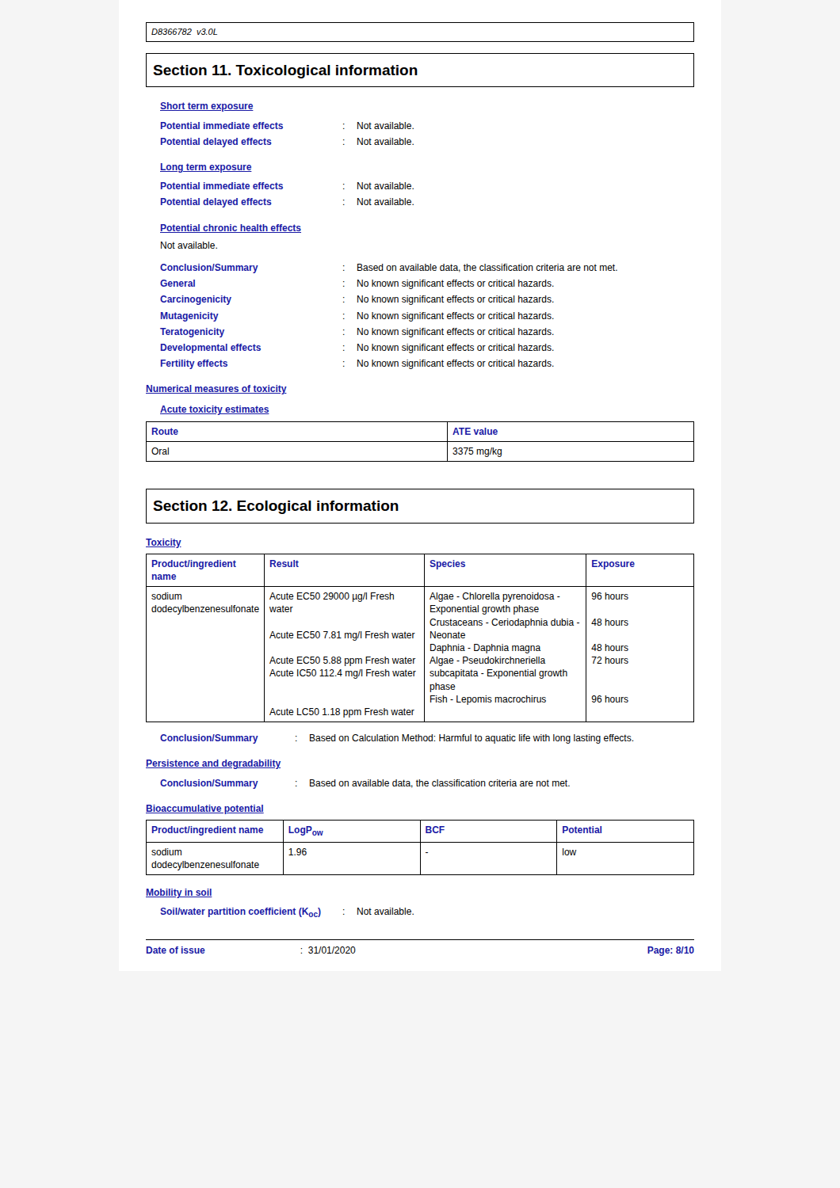D8366782 v3.0L
Section 11. Toxicological information
Short term exposure
| Potential immediate effects | : | Not available. |
| Potential delayed effects | : | Not available. |
Long term exposure
| Potential immediate effects | : | Not available. |
| Potential delayed effects | : | Not available. |
Potential chronic health effects
Not available.
| Conclusion/Summary | : | Based on available data, the classification criteria are not met. |
| General | : | No known significant effects or critical hazards. |
| Carcinogenicity | : | No known significant effects or critical hazards. |
| Mutagenicity | : | No known significant effects or critical hazards. |
| Teratogenicity | : | No known significant effects or critical hazards. |
| Developmental effects | : | No known significant effects or critical hazards. |
| Fertility effects | : | No known significant effects or critical hazards. |
Numerical measures of toxicity
Acute toxicity estimates
| Route | ATE value |
| --- | --- |
| Oral | 3375 mg/kg |
Section 12. Ecological information
Toxicity
| Product/ingredient name | Result | Species | Exposure |
| --- | --- | --- | --- |
| sodium dodecylbenzenesulfonate | Acute EC50 29000 µg/l Fresh water Acute EC50 7.81 mg/l Fresh water Acute EC50 5.88 ppm Fresh water Acute IC50 112.4 mg/l Fresh water Acute LC50 1.18 ppm Fresh water | Algae - Chlorella pyrenoidosa - Exponential growth phase Crustaceans - Ceriodaphnia dubia - Neonate Daphnia - Daphnia magna Algae - Pseudokirchneriella subcapitata - Exponential growth phase Fish - Lepomis macrochirus | 96 hours 48 hours 48 hours 72 hours 96 hours |
| Conclusion/Summary | : | Based on Calculation Method: Harmful to aquatic life with long lasting effects. |
Persistence and degradability
| Conclusion/Summary | : | Based on available data, the classification criteria are not met. |
Bioaccumulative potential
| Product/ingredient name | LogP ow | BCF | Potential |
| --- | --- | --- | --- |
| sodium dodecylbenzenesulfonate | 1.96 | - | low |
Mobility in soil
| Soil/water partition coefficient (K oc ) | : | Not available. |
Date of issue
: 31/01/2020
Page: 8/10